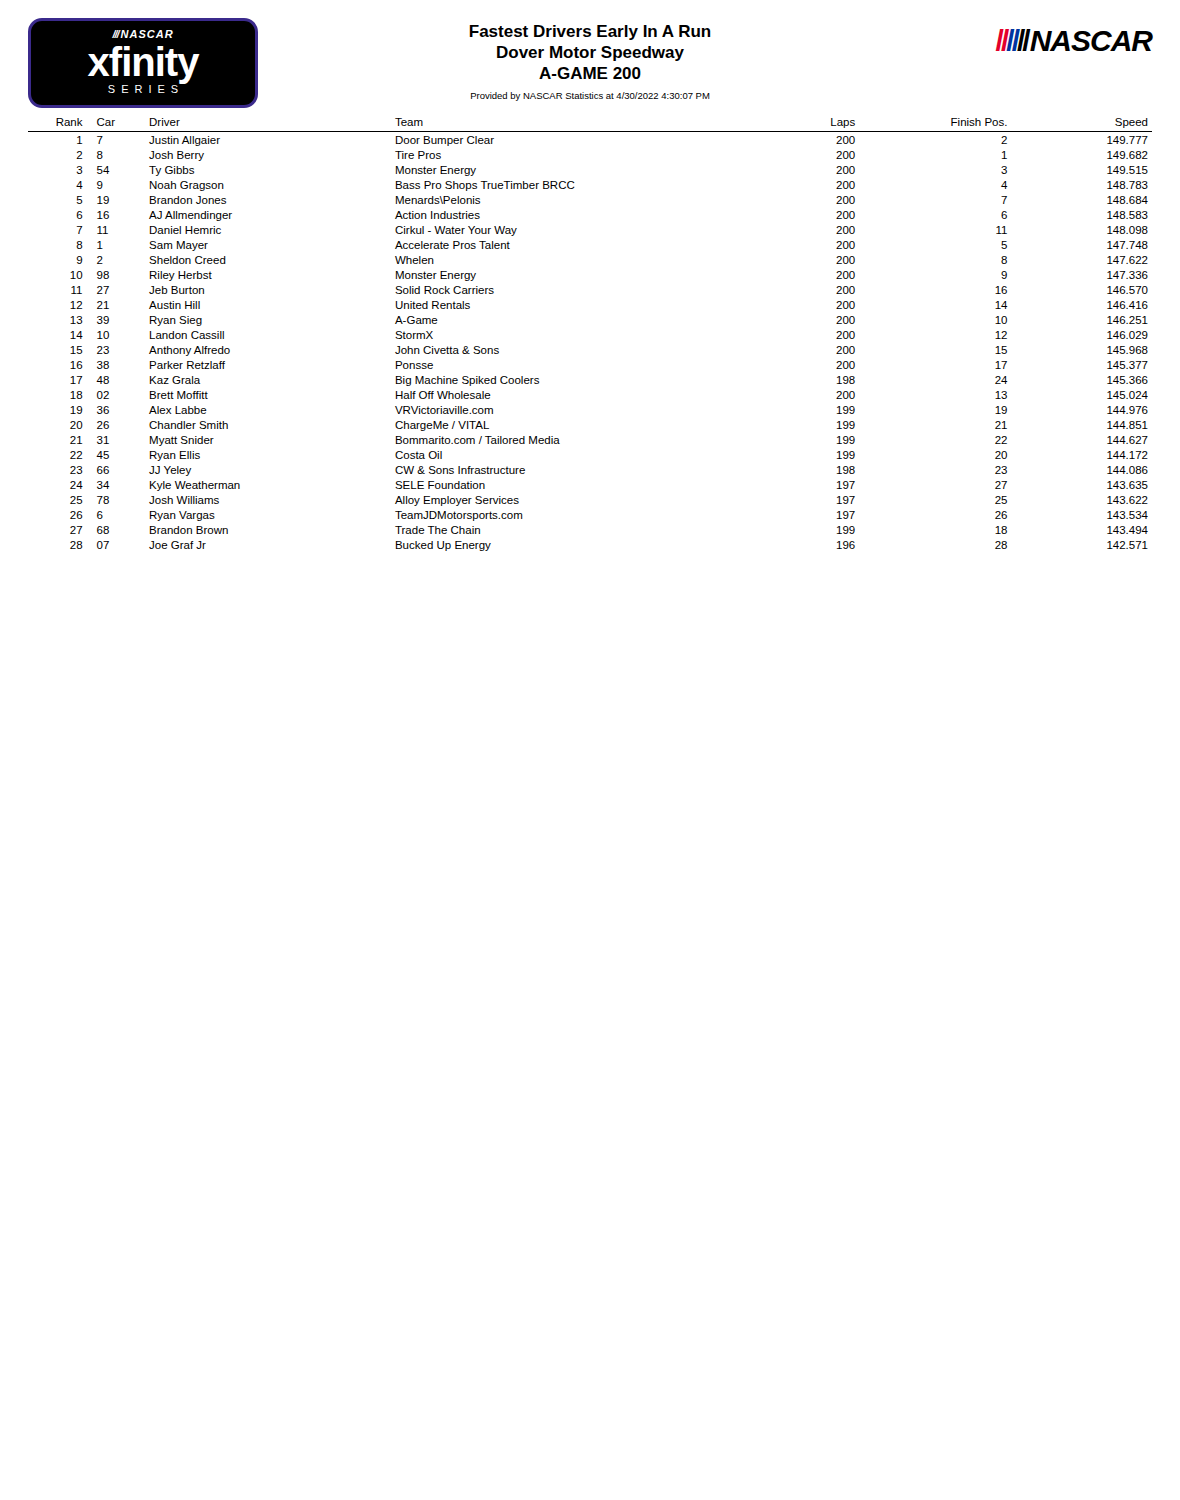///NASCAR
xfinity
SERIES
Fastest Drivers Early In A Run
Dover Motor Speedway
A-GAME 200
Provided by NASCAR Statistics at 4/30/2022 4:30:07 PM
//////NASCAR
| Rank | Car | Driver | Team | Laps | Finish Pos. | Speed |
| --- | --- | --- | --- | --- | --- | --- |
| 1 | 7 | Justin Allgaier | Door Bumper Clear | 200 | 2 | 149.777 |
| 2 | 8 | Josh Berry | Tire Pros | 200 | 1 | 149.682 |
| 3 | 54 | Ty Gibbs | Monster Energy | 200 | 3 | 149.515 |
| 4 | 9 | Noah Gragson | Bass Pro Shops TrueTimber BRCC | 200 | 4 | 148.783 |
| 5 | 19 | Brandon Jones | Menards\Pelonis | 200 | 7 | 148.684 |
| 6 | 16 | AJ Allmendinger | Action Industries | 200 | 6 | 148.583 |
| 7 | 11 | Daniel Hemric | Cirkul - Water Your Way | 200 | 11 | 148.098 |
| 8 | 1 | Sam Mayer | Accelerate Pros Talent | 200 | 5 | 147.748 |
| 9 | 2 | Sheldon Creed | Whelen | 200 | 8 | 147.622 |
| 10 | 98 | Riley Herbst | Monster Energy | 200 | 9 | 147.336 |
| 11 | 27 | Jeb Burton | Solid Rock Carriers | 200 | 16 | 146.570 |
| 12 | 21 | Austin Hill | United Rentals | 200 | 14 | 146.416 |
| 13 | 39 | Ryan Sieg | A-Game | 200 | 10 | 146.251 |
| 14 | 10 | Landon Cassill | StormX | 200 | 12 | 146.029 |
| 15 | 23 | Anthony Alfredo | John Civetta & Sons | 200 | 15 | 145.968 |
| 16 | 38 | Parker Retzlaff | Ponsse | 200 | 17 | 145.377 |
| 17 | 48 | Kaz Grala | Big Machine Spiked Coolers | 198 | 24 | 145.366 |
| 18 | 02 | Brett Moffitt | Half Off Wholesale | 200 | 13 | 145.024 |
| 19 | 36 | Alex Labbe | VRVictoriaville.com | 199 | 19 | 144.976 |
| 20 | 26 | Chandler Smith | ChargeMe / VITAL | 199 | 21 | 144.851 |
| 21 | 31 | Myatt Snider | Bommarito.com / Tailored Media | 199 | 22 | 144.627 |
| 22 | 45 | Ryan Ellis | Costa Oil | 199 | 20 | 144.172 |
| 23 | 66 | JJ Yeley | CW & Sons Infrastructure | 198 | 23 | 144.086 |
| 24 | 34 | Kyle Weatherman | SELE Foundation | 197 | 27 | 143.635 |
| 25 | 78 | Josh Williams | Alloy Employer Services | 197 | 25 | 143.622 |
| 26 | 6 | Ryan Vargas | TeamJDMotorsports.com | 197 | 26 | 143.534 |
| 27 | 68 | Brandon Brown | Trade The Chain | 199 | 18 | 143.494 |
| 28 | 07 | Joe Graf Jr | Bucked Up Energy | 196 | 28 | 142.571 |